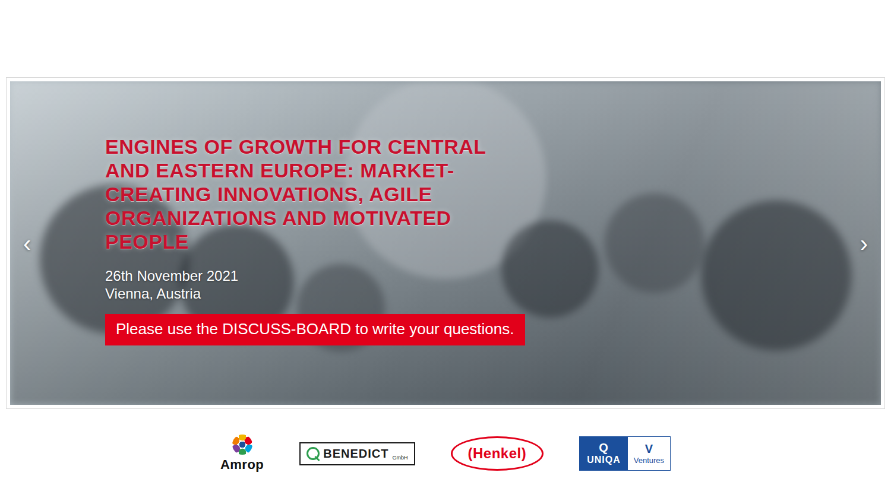‹ ›
Engines of Growth for Central and Eastern Europe: Market-Creating Innovations, Agile Organizations and Motivated People
26th November 2021
Vienna, Austria
Please use the DISCUSS-BOARD to write your questions.
Amrop
BENEDICT GmbH
(Henkel)
Q UNIQA
V Ventures